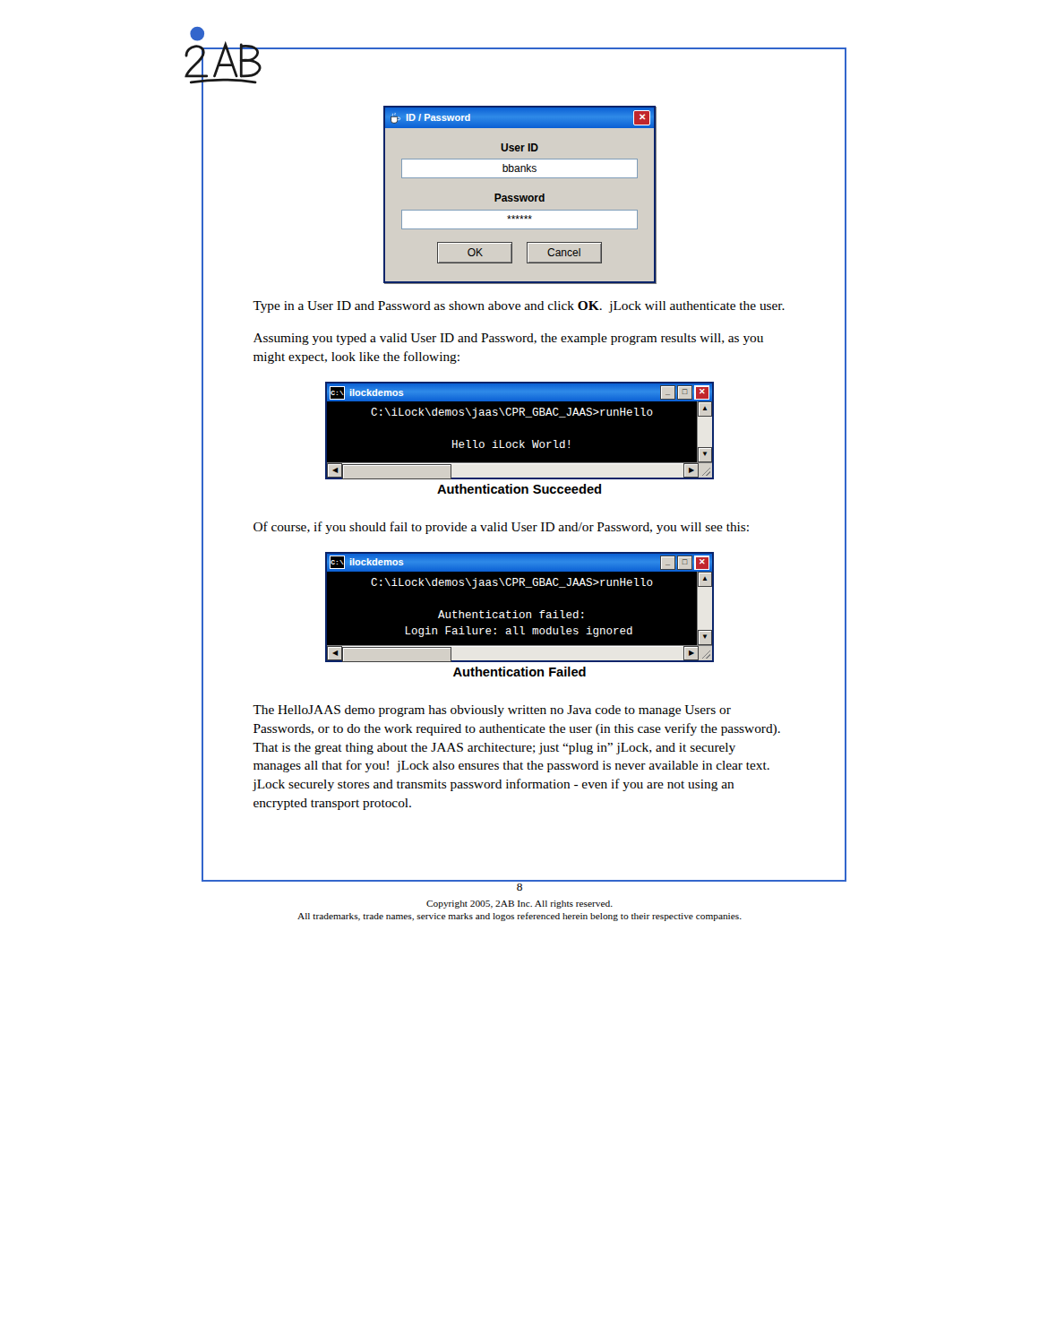ID / Password ✕
User ID
bbanks
Password
******
OK Cancel
Type in a User ID and Password as shown above and click OK. jLock will authenticate the user.
Assuming you typed a valid User ID and Password, the example program results will, as you might expect, look like the following:
C:\ ilockdemos _ □ ✕
C:\iLock\demos\jaas\CPR_GBAC_JAAS>runHello Hello iLock World!
▲
▼
◀
▶
Authentication Succeeded
Of course, if you should fail to provide a valid User ID and/or Password, you will see this:
C:\ ilockdemos _ □ ✕
C:\iLock\demos\jaas\CPR_GBAC_JAAS>runHello Authentication failed: Login Failure: all modules ignored
▲
▼
◀
▶
Authentication Failed
The HelloJAAS demo program has obviously written no Java code to manage Users or Passwords, or to do the work required to authenticate the user (in this case verify the password). That is the great thing about the JAAS architecture; just “plug in” jLock, and it securely manages all that for you! jLock also ensures that the password is never available in clear text. jLock securely stores and transmits password information - even if you are not using an encrypted transport protocol.
8
Copyright 2005, 2AB Inc. All rights reserved.
All trademarks, trade names, service marks and logos referenced herein belong to their respective companies.